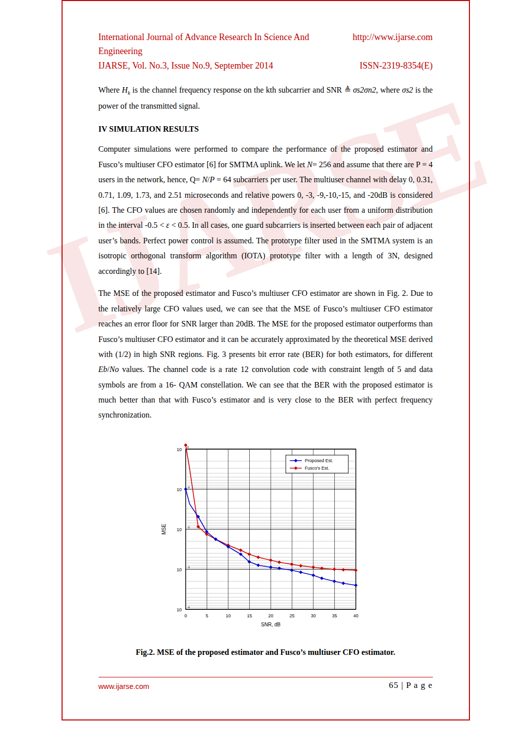IJARSE
International Journal of Advance Research In Science And Engineering http://www.ijarse.com
IJARSE, Vol. No.3, Issue No.9, September 2014 ISSN-2319-8354(E)
Where Hk is the channel frequency response on the kth subcarrier and SNR ≜ σs2σn2, where σs2 is the power of the transmitted signal.
IV SIMULATION RESULTS
Computer simulations were performed to compare the performance of the proposed estimator and Fusco’s multiuser CFO estimator [6] for SMTMA uplink. We let N= 256 and assume that there are P = 4 users in the network, hence, Q= N/P = 64 subcarriers per user. The multiuser channel with delay 0, 0.31, 0.71, 1.09, 1.73, and 2.51 microseconds and relative powers 0, -3, -9,-10,-15, and -20dB is considered [6]. The CFO values are chosen randomly and independently for each user from a uniform distribution in the interval -0.5 < ε < 0.5. In all cases, one guard subcarriers is inserted between each pair of adjacent user’s bands. Perfect power control is assumed. The prototype filter used in the SMTMA system is an isotropic orthogonal transform algorithm (IOTA) prototype filter with a length of 3N, designed accordingly to [14].
The MSE of the proposed estimator and Fusco’s multiuser CFO estimator are shown in Fig. 2. Due to the relatively large CFO values used, we can see that the MSE of Fusco’s multiuser CFO estimator reaches an error floor for SNR larger than 20dB. The MSE for the proposed estimator outperforms than Fusco’s multiuser CFO estimator and it can be accurately approximated by the theoretical MSE derived with (1/2) in high SNR regions. Fig. 3 presents bit error rate (BER) for both estimators, for different Eb/No values. The channel code is a rate 12 convolution code with constraint length of 5 and data symbols are from a 16- QAM constellation. We can see that the BER with the proposed estimator is much better than that with Fusco’s estimator and is very close to the BER with perfect frequency synchronization.
10 0 10 -1 10 -2 10 -3 10 -4 0 5 10 15 20 25 30 35 40 SNR, dB MSE Proposed Est. Fusco's Est.
Fig.2. MSE of the proposed estimator and Fusco’s multiuser CFO estimator.
www.ijarse.com 65 | P a g e